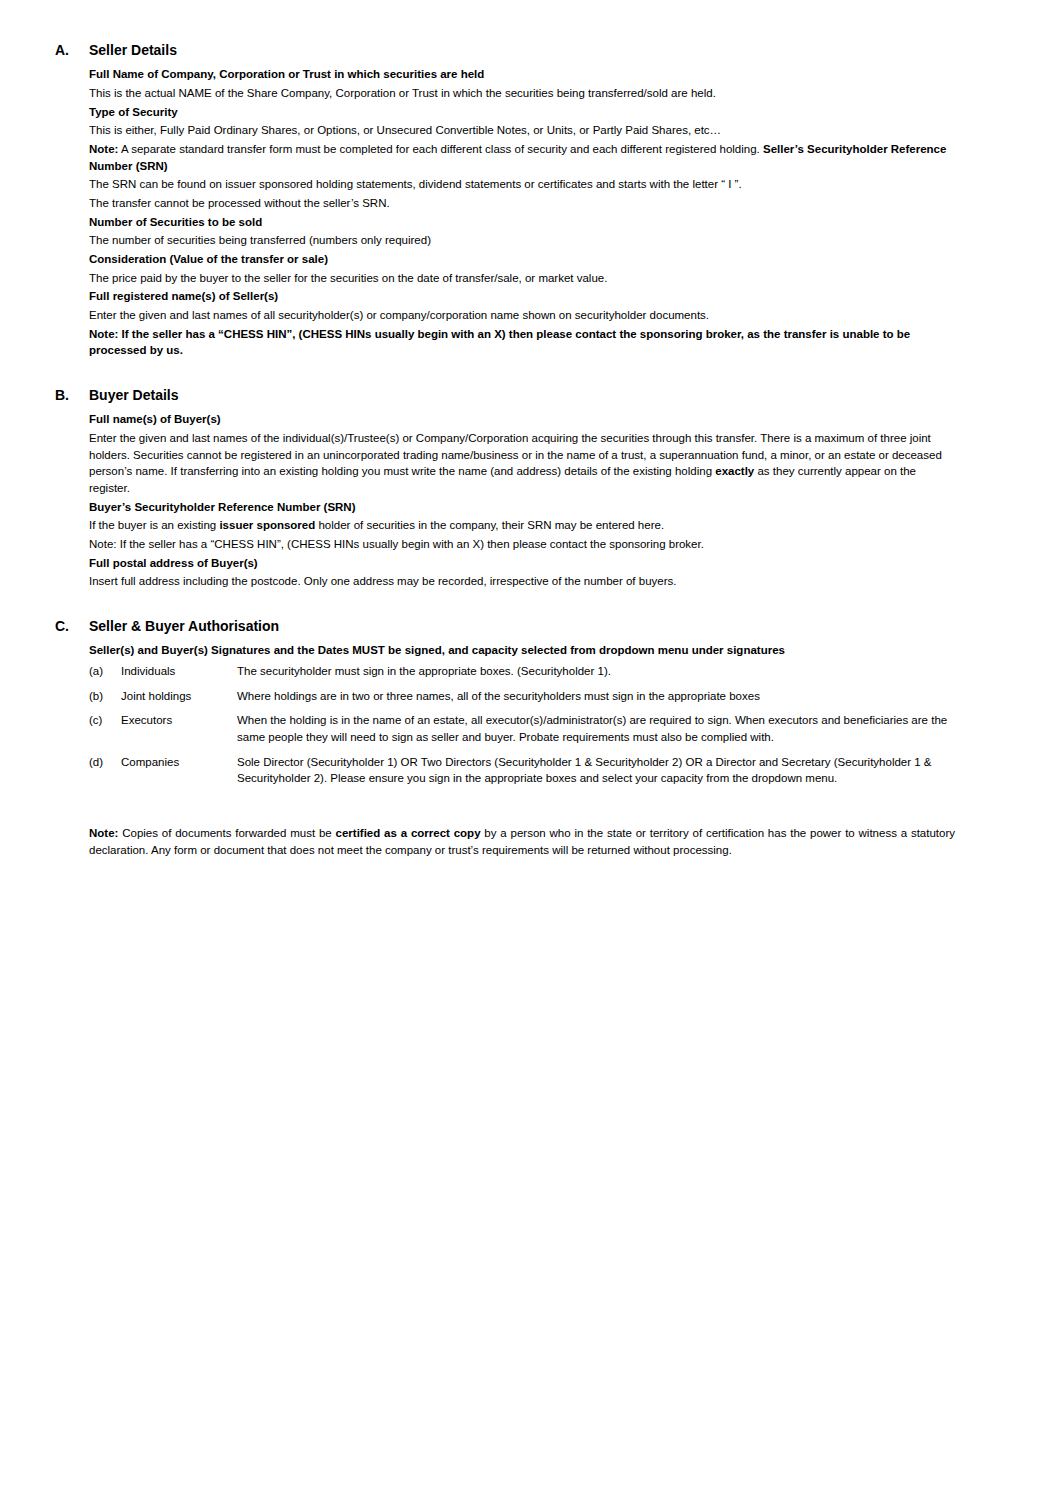A. Seller Details
Full Name of Company, Corporation or Trust in which securities are held
This is the actual NAME of the Share Company, Corporation or Trust in which the securities being transferred/sold are held.
Type of Security
This is either, Fully Paid Ordinary Shares, or Options, or Unsecured Convertible Notes, or Units, or Partly Paid Shares, etc…
Note: A separate standard transfer form must be completed for each different class of security and each different registered holding. Seller’s Securityholder Reference Number (SRN)
The SRN can be found on issuer sponsored holding statements, dividend statements or certificates and starts with the letter “ I ”.
The transfer cannot be processed without the seller’s SRN.
Number of Securities to be sold
The number of securities being transferred (numbers only required)
Consideration (Value of the transfer or sale)
The price paid by the buyer to the seller for the securities on the date of transfer/sale, or market value.
Full registered name(s) of Seller(s)
Enter the given and last names of all securityholder(s) or company/corporation name shown on securityholder documents.
Note: If the seller has a “CHESS HIN”, (CHESS HINs usually begin with an X) then please contact the sponsoring broker, as the transfer is unable to be processed by us.
B. Buyer Details
Full name(s) of Buyer(s)
Enter the given and last names of the individual(s)/Trustee(s) or Company/Corporation acquiring the securities through this transfer. There is a maximum of three joint holders. Securities cannot be registered in an unincorporated trading name/business or in the name of a trust, a superannuation fund, a minor, or an estate or deceased person’s name. If transferring into an existing holding you must write the name (and address) details of the existing holding exactly as they currently appear on the register.
Buyer’s Securityholder Reference Number (SRN)
If the buyer is an existing issuer sponsored holder of securities in the company, their SRN may be entered here.
Note: If the seller has a “CHESS HIN”, (CHESS HINs usually begin with an X) then please contact the sponsoring broker.
Full postal address of Buyer(s)
Insert full address including the postcode. Only one address may be recorded, irrespective of the number of buyers.
C. Seller & Buyer Authorisation
Seller(s) and Buyer(s) Signatures and the Dates MUST be signed, and capacity selected from dropdown menu under signatures
| (a) | Individuals | The securityholder must sign in the appropriate boxes. (Securityholder 1). |
| (b) | Joint holdings | Where holdings are in two or three names, all of the securityholders must sign in the appropriate boxes |
| (c) | Executors | When the holding is in the name of an estate, all executor(s)/administrator(s) are required to sign. When executors and beneficiaries are the same people they will need to sign as seller and buyer. Probate requirements must also be complied with. |
| (d) | Companies | Sole Director (Securityholder 1) OR Two Directors (Securityholder 1 & Securityholder 2) OR a Director and Secretary (Securityholder 1 & Securityholder 2). Please ensure you sign in the appropriate boxes and select your capacity from the dropdown menu. |
Note: Copies of documents forwarded must be certified as a correct copy by a person who in the state or territory of certification has the power to witness a statutory declaration. Any form or document that does not meet the company or trust’s requirements will be returned without processing.